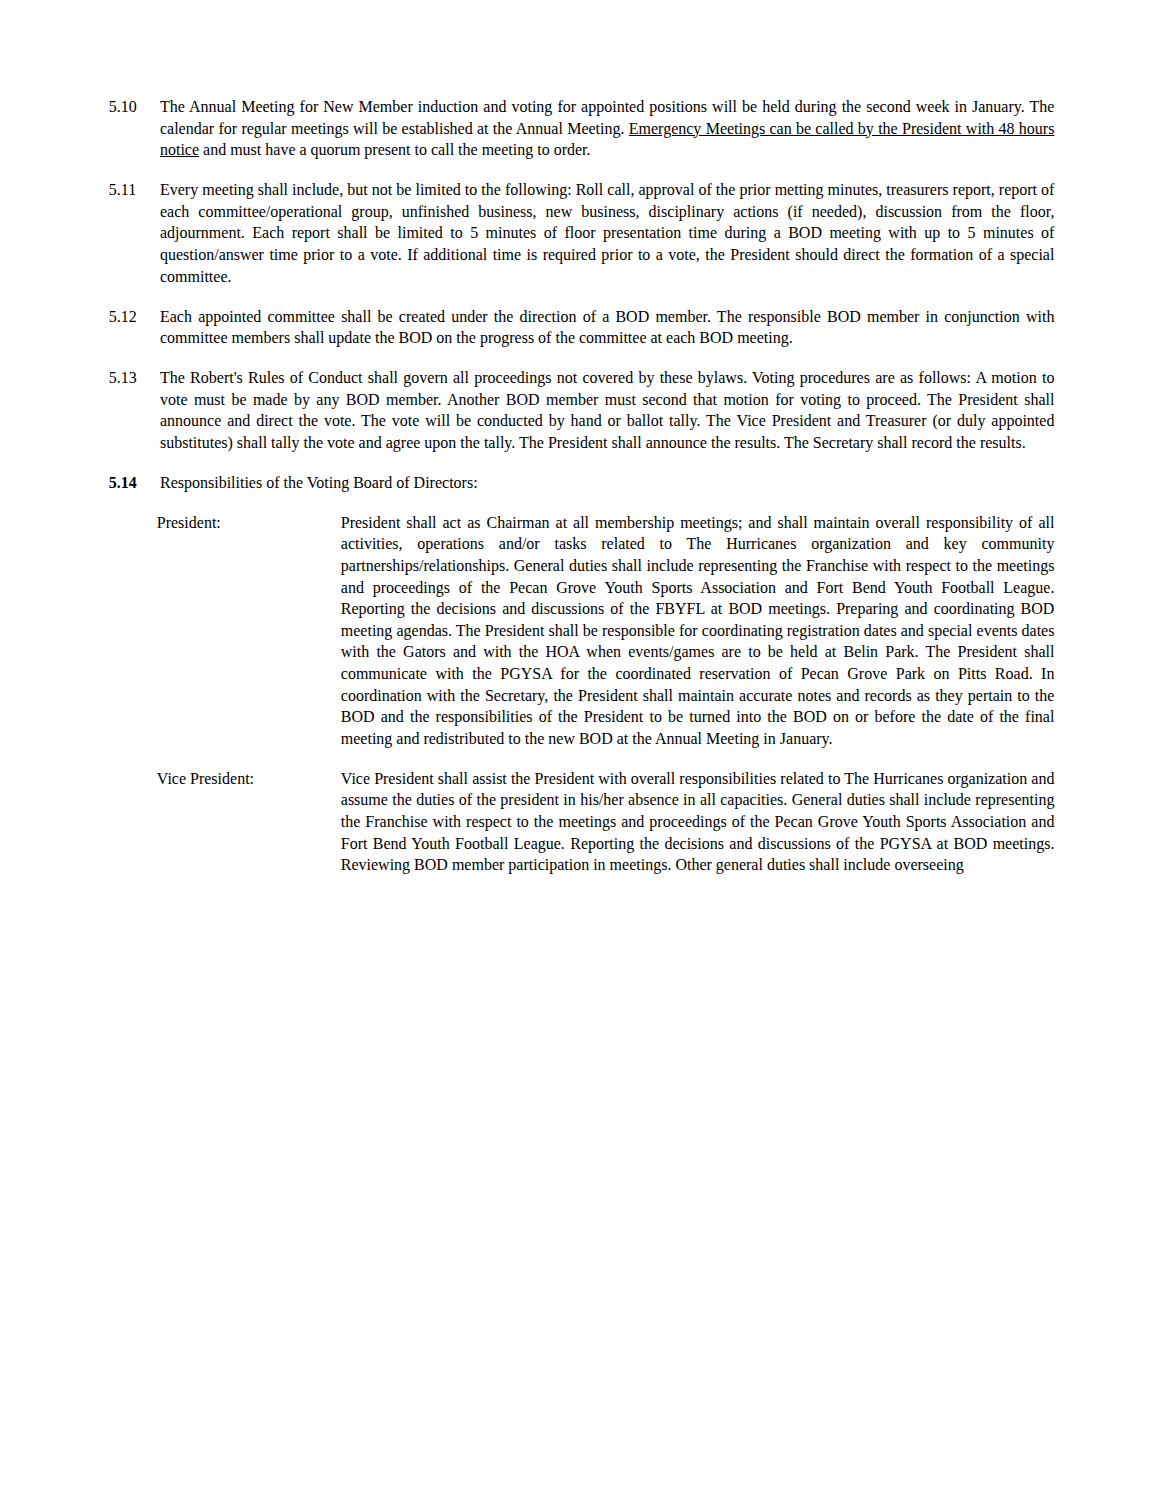5.10
The Annual Meeting for New Member induction and voting for appointed positions will be held during the second week in January. The calendar for regular meetings will be established at the Annual Meeting. Emergency Meetings can be called by the President with 48 hours notice and must have a quorum present to call the meeting to order.
5.11
Every meeting shall include, but not be limited to the following: Roll call, approval of the prior metting minutes, treasurers report, report of each committee/operational group, unfinished business, new business, disciplinary actions (if needed), discussion from the floor, adjournment. Each report shall be limited to 5 minutes of floor presentation time during a BOD meeting with up to 5 minutes of question/answer time prior to a vote. If additional time is required prior to a vote, the President should direct the formation of a special committee.
5.12
Each appointed committee shall be created under the direction of a BOD member. The responsible BOD member in conjunction with committee members shall update the BOD on the progress of the committee at each BOD meeting.
5.13
The Robert's Rules of Conduct shall govern all proceedings not covered by these bylaws. Voting procedures are as follows: A motion to vote must be made by any BOD member. Another BOD member must second that motion for voting to proceed. The President shall announce and direct the vote. The vote will be conducted by hand or ballot tally. The Vice President and Treasurer (or duly appointed substitutes) shall tally the vote and agree upon the tally. The President shall announce the results. The Secretary shall record the results.
5.14
Responsibilities of the Voting Board of Directors:
President:
President shall act as Chairman at all membership meetings; and shall maintain overall responsibility of all activities, operations and/or tasks related to The Hurricanes organization and key community partnerships/relationships. General duties shall include representing the Franchise with respect to the meetings and proceedings of the Pecan Grove Youth Sports Association and Fort Bend Youth Football League. Reporting the decisions and discussions of the FBYFL at BOD meetings. Preparing and coordinating BOD meeting agendas. The President shall be responsible for coordinating registration dates and special events dates with the Gators and with the HOA when events/games are to be held at Belin Park. The President shall communicate with the PGYSA for the coordinated reservation of Pecan Grove Park on Pitts Road. In coordination with the Secretary, the President shall maintain accurate notes and records as they pertain to the BOD and the responsibilities of the President to be turned into the BOD on or before the date of the final meeting and redistributed to the new BOD at the Annual Meeting in January.
Vice President:
Vice President shall assist the President with overall responsibilities related to The Hurricanes organization and assume the duties of the president in his/her absence in all capacities. General duties shall include representing the Franchise with respect to the meetings and proceedings of the Pecan Grove Youth Sports Association and Fort Bend Youth Football League. Reporting the decisions and discussions of the PGYSA at BOD meetings. Reviewing BOD member participation in meetings. Other general duties shall include overseeing